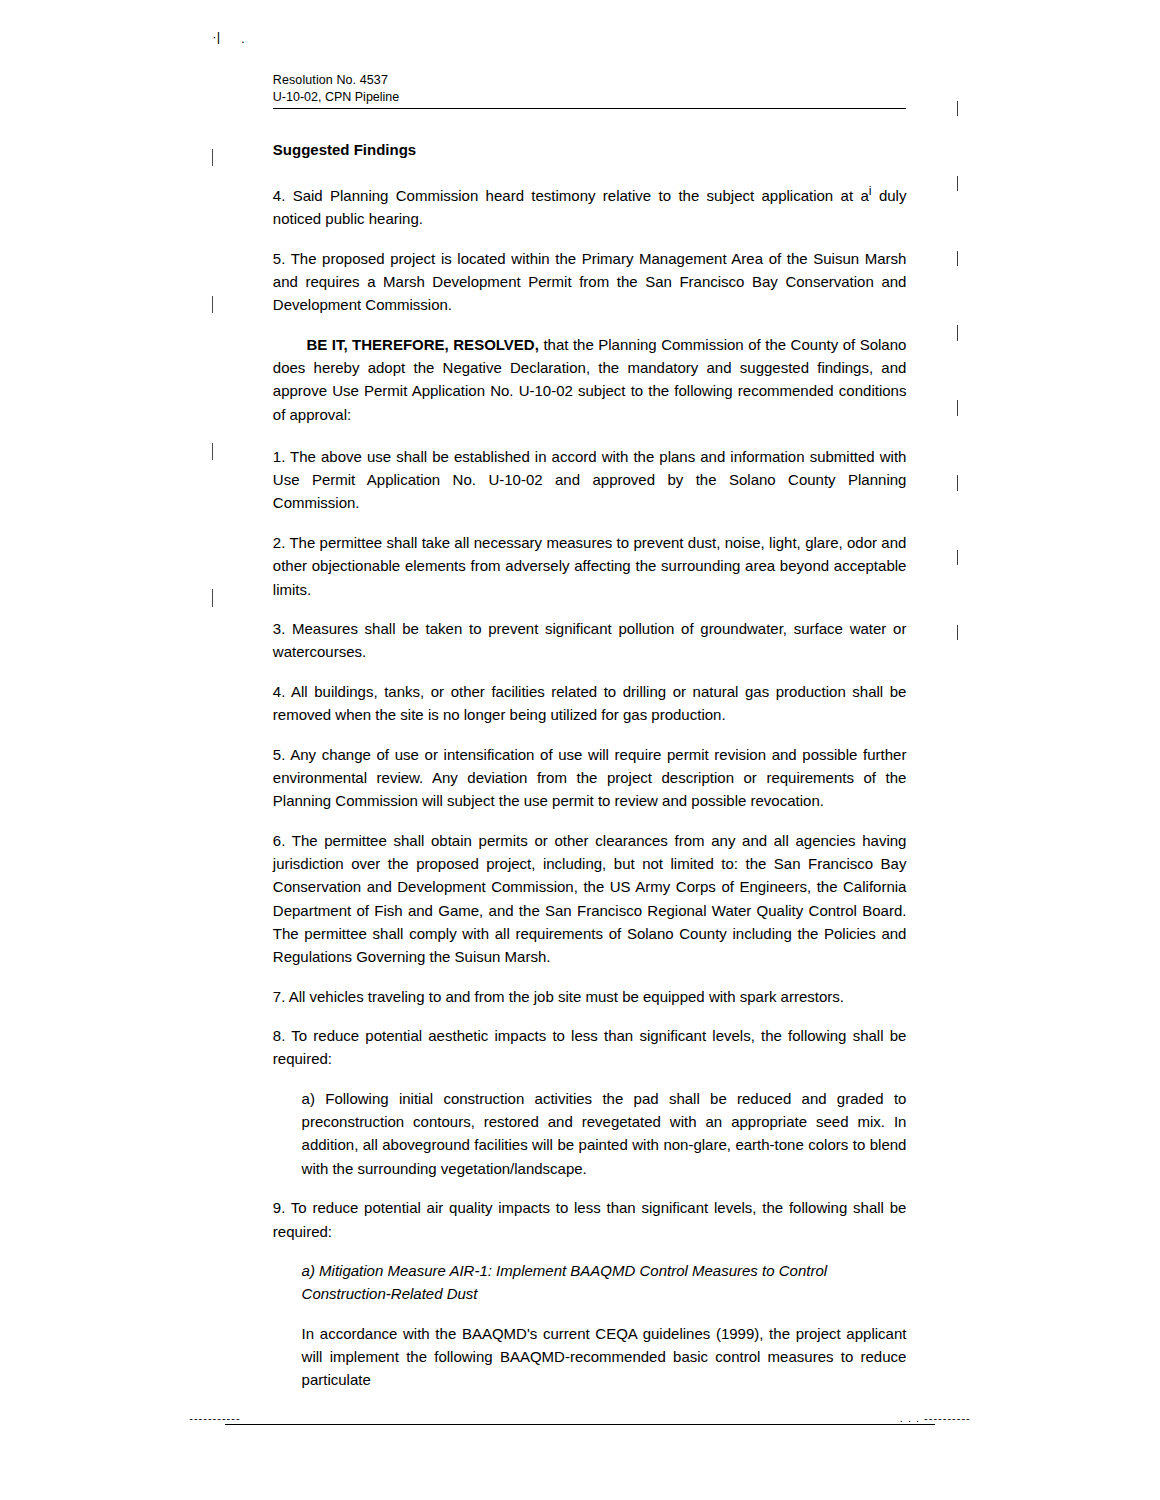·| .
Resolution No. 4537
U-10-02, CPN Pipeline
Suggested Findings
4. Said Planning Commission heard testimony relative to the subject application at ai duly noticed public hearing.
5. The proposed project is located within the Primary Management Area of the Suisun Marsh and requires a Marsh Development Permit from the San Francisco Bay Conservation and Development Commission.
BE IT, THEREFORE, RESOLVED, that the Planning Commission of the County of Solano does hereby adopt the Negative Declaration, the mandatory and suggested findings, and approve Use Permit Application No. U-10-02 subject to the following recommended conditions of approval:
1. The above use shall be established in accord with the plans and information submitted with Use Permit Application No. U-10-02 and approved by the Solano County Planning Commission.
2. The permittee shall take all necessary measures to prevent dust, noise, light, glare, odor and other objectionable elements from adversely affecting the surrounding area beyond acceptable limits.
3. Measures shall be taken to prevent significant pollution of groundwater, surface water or watercourses.
4. All buildings, tanks, or other facilities related to drilling or natural gas production shall be removed when the site is no longer being utilized for gas production.
5. Any change of use or intensification of use will require permit revision and possible further environmental review. Any deviation from the project description or requirements of the Planning Commission will subject the use permit to review and possible revocation.
6. The permittee shall obtain permits or other clearances from any and all agencies having jurisdiction over the proposed project, including, but not limited to: the San Francisco Bay Conservation and Development Commission, the US Army Corps of Engineers, the California Department of Fish and Game, and the San Francisco Regional Water Quality Control Board. The permittee shall comply with all requirements of Solano County including the Policies and Regulations Governing the Suisun Marsh.
7. All vehicles traveling to and from the job site must be equipped with spark arrestors.
8. To reduce potential aesthetic impacts to less than significant levels, the following shall be required:
a) Following initial construction activities the pad shall be reduced and graded to preconstruction contours, restored and revegetated with an appropriate seed mix. In addition, all aboveground facilities will be painted with non-glare, earth-tone colors to blend with the surrounding vegetation/landscape.
9. To reduce potential air quality impacts to less than significant levels, the following shall be required:
a) Mitigation Measure AIR-1: Implement BAAQMD Control Measures to Control Construction-Related Dust
In accordance with the BAAQMD's current CEQA guidelines (1999), the project applicant will implement the following BAAQMD-recommended basic control measures to reduce particulate
-----------
. . . ----------